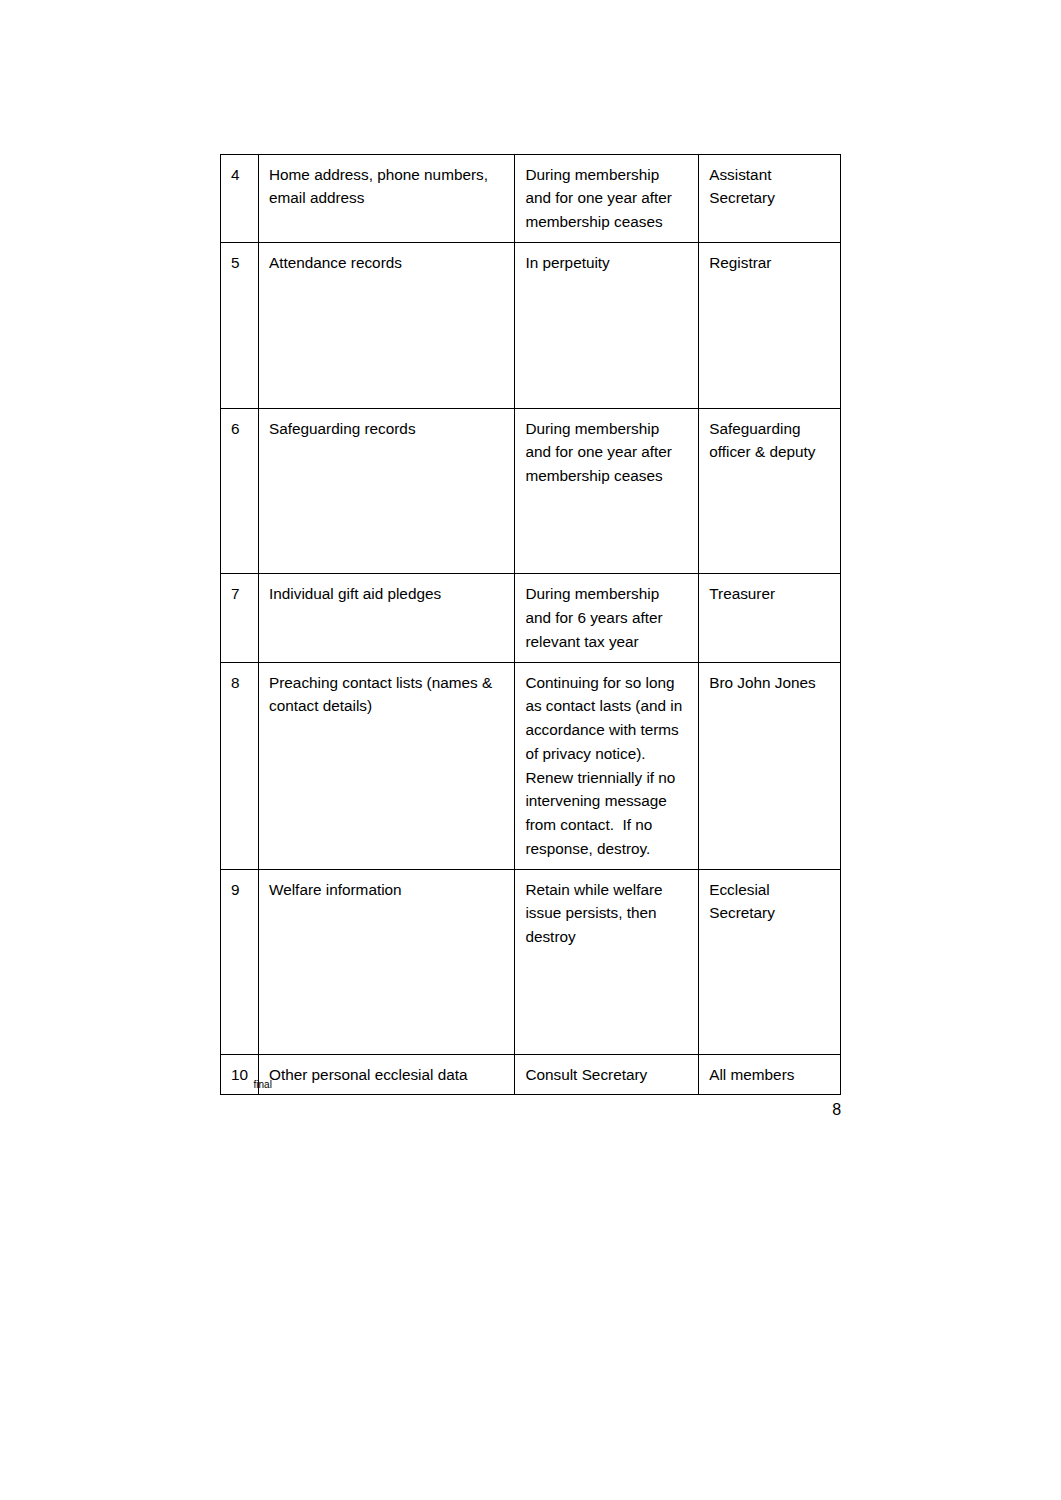| 4 | Home address, phone numbers, email address | During membership and for one year after membership ceases | Assistant Secretary |
| 5 | Attendance records | In perpetuity | Registrar |
| 6 | Safeguarding records | During membership and for one year after membership ceases | Safeguarding officer & deputy |
| 7 | Individual gift aid pledges | During membership and for 6 years after relevant tax year | Treasurer |
| 8 | Preaching contact lists (names & contact details) | Continuing for so long as contact lasts (and in accordance with terms of privacy notice). Renew triennially if no intervening message from contact. If no response, destroy. | Bro John Jones |
| 9 | Welfare information | Retain while welfare issue persists, then destroy | Ecclesial Secretary |
| 10 | Other personal ecclesial data | Consult Secretary | All members |
final
8